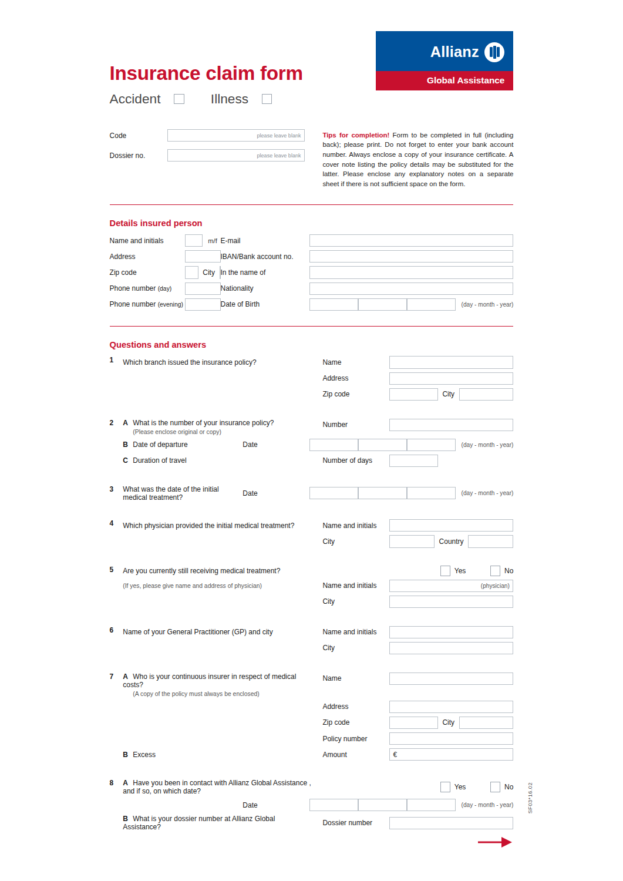Insurance claim form
Accident Illness
Allianz
Global Assistance
Code
Dossier no.
Tips for completion! Form to be completed in full (including back); please print. Do not forget to enter your bank account number. Always enclose a copy of your insurance certificate. A cover note listing the policy details may be substituted for the latter. Please enclose any explanatory notes on a separate sheet if there is not sufficient space on the form.
Details insured person
Name and initials
m/f
E-mail
Address
IBAN/Bank account no.
Zip code
City
In the name of
Phone number (day)
Nationality
Phone number (evening)
Date of Birth
(day - month - year)
Questions and answers
1
Which branch issued the insurance policy?
Name
Address
Zip code City
2
AWhat is the number of your insurance policy? (Please enclose original or copy)
Number
BDate of departure
Date (day - month - year)
CDuration of travel
Number of days
3
What was the date of the initial medical treatment?
Date (day - month - year)
4
Which physician provided the initial medical treatment?
Name and initials
City Country
5
Are you currently still receiving medical treatment?
Yes No
(If yes, please give name and address of physician)
Name and initials (physician)
City
6
Name of your General Practitioner (GP) and city
Name and initials
City
7
AWho is your continuous insurer in respect of medical costs? (A copy of the policy must always be enclosed)
Name
Address
Zip code City
Policy number
BExcess
Amount
8
AHave you been in contact with Allianz Global Assistance , and if so, on which date?
Yes No
Date (day - month - year)
BWhat is your dossier number at Allianz Global Assistance?
Dossier number
SF03*16.02